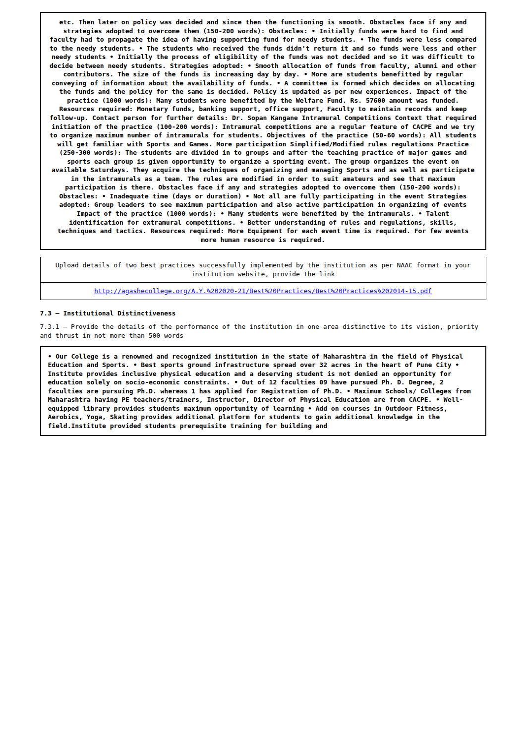etc. Then later on policy was decided and since then the functioning is smooth. Obstacles face if any and strategies adopted to overcome them (150-200 words): Obstacles: • Initially funds were hard to find and faculty had to propagate the idea of having supporting fund for needy students. • The funds were less compared to the needy students. • The students who received the funds didn't return it and so funds were less and other needy students • Initially the process of eligibility of the funds was not decided and so it was difficult to decide between needy students. Strategies adopted: • Smooth allocation of funds from faculty, alumni and other contributors. The size of the funds is increasing day by day. • More are students benefitted by regular conveying of information about the availability of funds. • A committee is formed which decides on allocating the funds and the policy for the same is decided. Policy is updated as per new experiences. Impact of the practice (1000 words): Many students were benefited by the Welfare Fund. Rs. 57600 amount was funded. Resources required: Monetary funds, banking support, office support, Faculty to maintain records and keep follow-up. Contact person for further details: Dr. Sopan Kangane Intramural Competitions Context that required initiation of the practice (100-200 words): Intramural competitions are a regular feature of CACPE and we try to organize maximum number of intramurals for students. Objectives of the practice (50-60 words): All students will get familiar with Sports and Games. More participation Simplified/Modified rules regulations Practice (250-300 words): The students are divided in to groups and after the teaching practice of major games and sports each group is given opportunity to organize a sporting event. The group organizes the event on available Saturdays. They acquire the techniques of organizing and managing Sports and as well as participate in the intramurals as a team. The rules are modified in order to suit amateurs and see that maximum participation is there. Obstacles face if any and strategies adopted to overcome them (150-200 words): Obstacles: • Inadequate time (days or duration) • Not all are fully participating in the event Strategies adopted: Group leaders to see maximum participation and also active participation in organizing of events Impact of the practice (1000 words): • Many students were benefited by the intramurals. • Talent identification for extramural competitions. • Better understanding of rules and regulations, skills, techniques and tactics. Resources required: More Equipment for each event time is required. For few events more human resource is required.
Upload details of two best practices successfully implemented by the institution as per NAAC format in your institution website, provide the link
http://agashecollege.org/A.Y.%202020-21/Best%20Practices/Best%20Practices%202014-15.pdf
7.3 – Institutional Distinctiveness
7.3.1 – Provide the details of the performance of the institution in one area distinctive to its vision, priority and thrust in not more than 500 words
• Our College is a renowned and recognized institution in the state of Maharashtra in the field of Physical Education and Sports. • Best sports ground infrastructure spread over 32 acres in the heart of Pune City • Institute provides inclusive physical education and a deserving student is not denied an opportunity for education solely on socio-economic constraints. • Out of 12 faculties 09 have pursued Ph. D. Degree, 2 faculties are pursuing Ph.D. whereas 1 has applied for Registration of Ph.D. • Maximum Schools/ Colleges from Maharashtra having PE teachers/trainers, Instructor, Director of Physical Education are from CACPE. • Well-equipped library provides students maximum opportunity of learning • Add on courses in Outdoor Fitness, Aerobics, Yoga, Skating provides additional platform for students to gain additional knowledge in the field.Institute provided students prerequisite training for building and